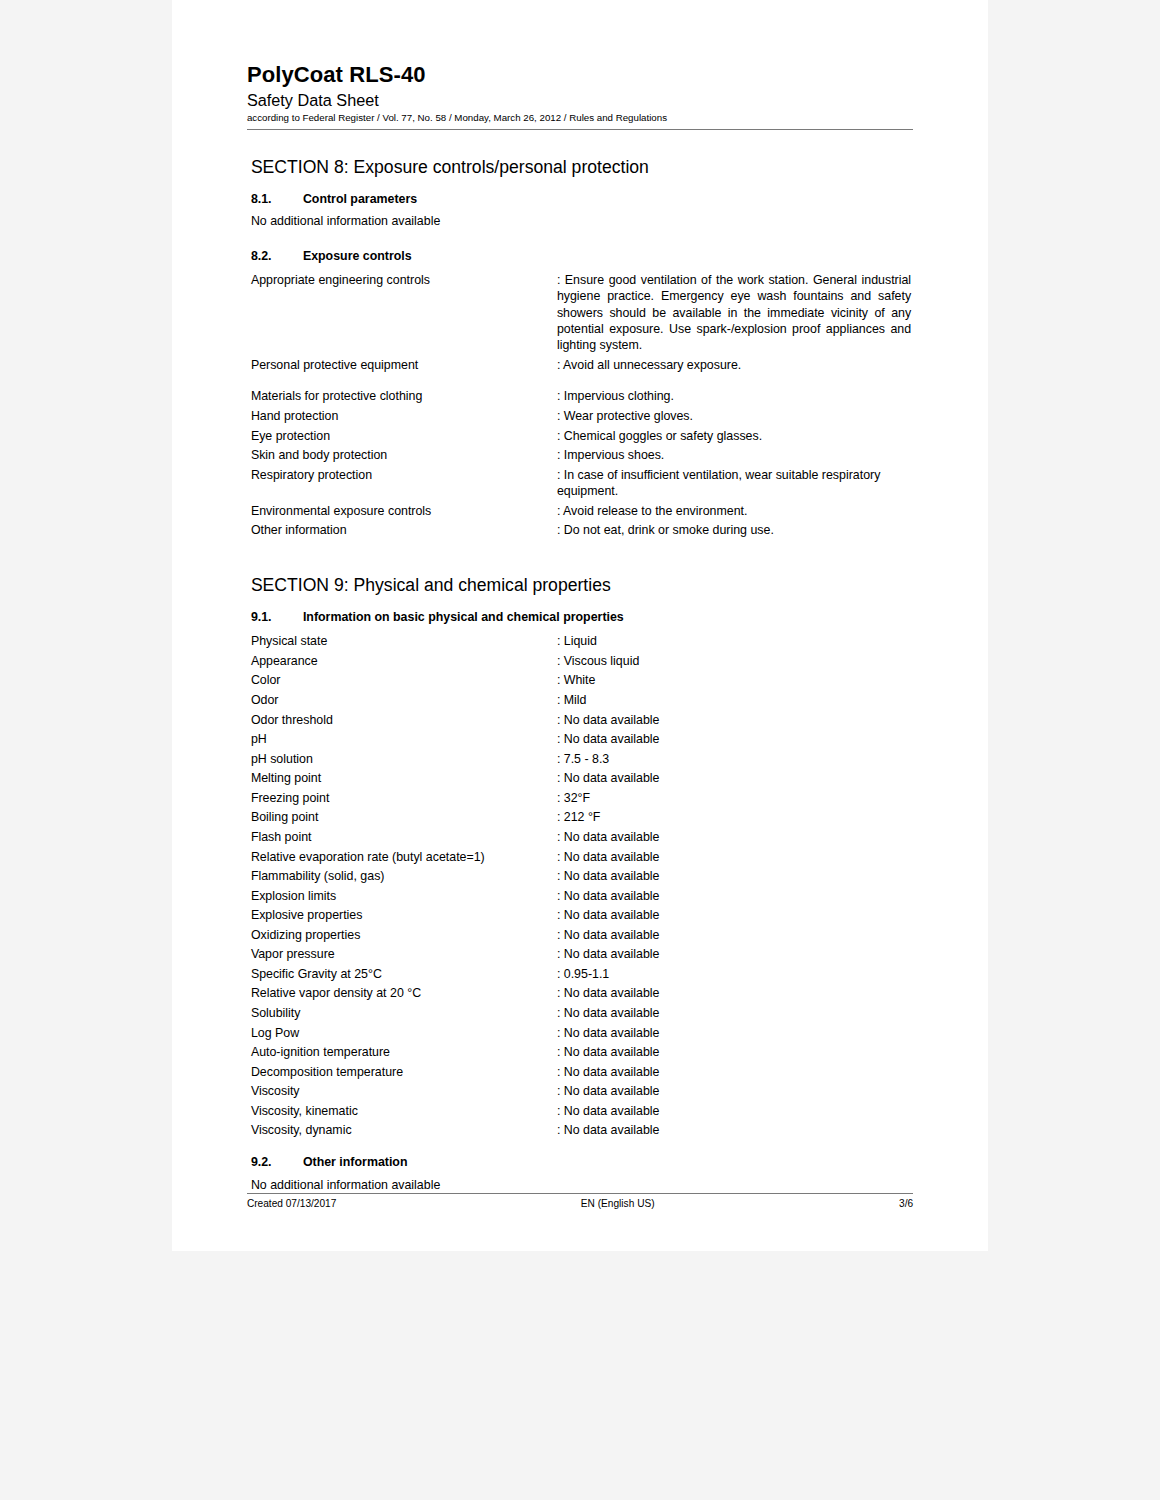PolyCoat RLS-40
Safety Data Sheet
according to Federal Register / Vol. 77, No. 58 / Monday, March 26, 2012 / Rules and Regulations
SECTION 8: Exposure controls/personal protection
8.1. Control parameters
No additional information available
8.2. Exposure controls
| Appropriate engineering controls | : Ensure good ventilation of the work station. General industrial hygiene practice. Emergency eye wash fountains and safety showers should be available in the immediate vicinity of any potential exposure. Use spark-/explosion proof appliances and lighting system. |
| Personal protective equipment | : Avoid all unnecessary exposure. |
| Materials for protective clothing | : Impervious clothing. |
| Hand protection | : Wear protective gloves. |
| Eye protection | : Chemical goggles or safety glasses. |
| Skin and body protection | : Impervious shoes. |
| Respiratory protection | : In case of insufficient ventilation, wear suitable respiratory equipment. |
| Environmental exposure controls | : Avoid release to the environment. |
| Other information | : Do not eat, drink or smoke during use. |
SECTION 9: Physical and chemical properties
9.1. Information on basic physical and chemical properties
| Physical state | : Liquid |
| Appearance | : Viscous liquid |
| Color | : White |
| Odor | : Mild |
| Odor threshold | : No data available |
| pH | : No data available |
| pH solution | : 7.5 - 8.3 |
| Melting point | : No data available |
| Freezing point | : 32°F |
| Boiling point | : 212 °F |
| Flash point | : No data available |
| Relative evaporation rate (butyl acetate=1) | : No data available |
| Flammability (solid, gas) | : No data available |
| Explosion limits | : No data available |
| Explosive properties | : No data available |
| Oxidizing properties | : No data available |
| Vapor pressure | : No data available |
| Specific Gravity at 25°C | : 0.95-1.1 |
| Relative vapor density at 20 °C | : No data available |
| Solubility | : No data available |
| Log Pow | : No data available |
| Auto-ignition temperature | : No data available |
| Decomposition temperature | : No data available |
| Viscosity | : No data available |
| Viscosity, kinematic | : No data available |
| Viscosity, dynamic | : No data available |
9.2. Other information
No additional information available
Created 07/13/2017
EN (English US)
3/6